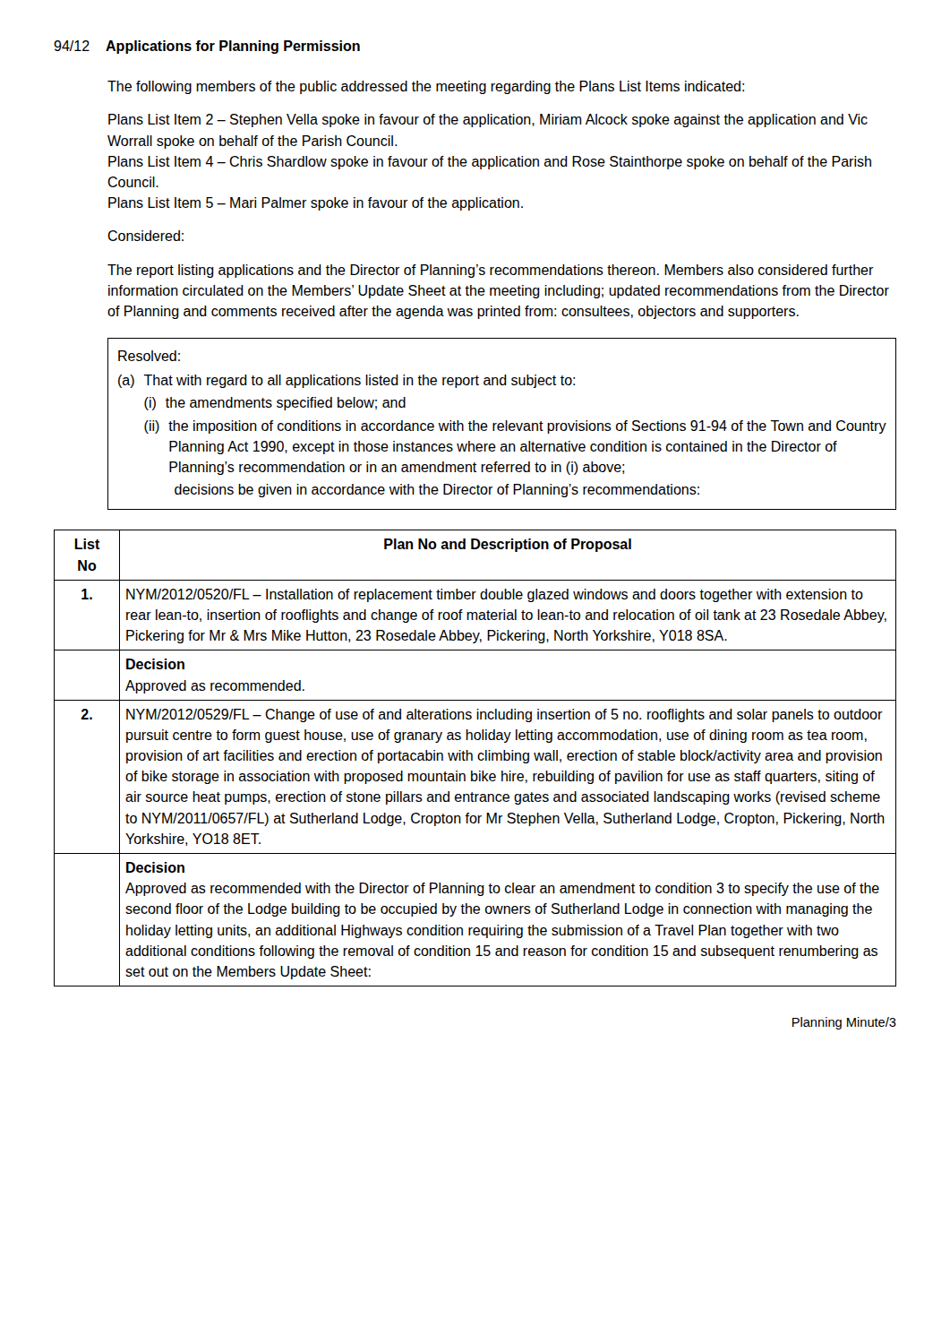94/12
Applications for Planning Permission
The following members of the public addressed the meeting regarding the Plans List Items indicated:
Plans List Item 2 – Stephen Vella spoke in favour of the application, Miriam Alcock spoke against the application and Vic Worrall spoke on behalf of the Parish Council.
Plans List Item 4 – Chris Shardlow spoke in favour of the application and Rose Stainthorpe spoke on behalf of the Parish Council.
Plans List Item 5 – Mari Palmer spoke in favour of the application.
Considered:
The report listing applications and the Director of Planning’s recommendations thereon. Members also considered further information circulated on the Members’ Update Sheet at the meeting including; updated recommendations from the Director of Planning and comments received after the agenda was printed from: consultees, objectors and supporters.
Resolved:
(a)
That with regard to all applications listed in the report and subject to:
(i) the amendments specified below; and
(ii) the imposition of conditions in accordance with the relevant provisions of Sections 91-94 of the Town and Country Planning Act 1990, except in those instances where an alternative condition is contained in the Director of Planning’s recommendation or in an amendment referred to in (i) above;
decisions be given in accordance with the Director of Planning’s recommendations:
| List No | Plan No and Description of Proposal |
| --- | --- |
| 1. | NYM/2012/0520/FL – Installation of replacement timber double glazed windows and doors together with extension to rear lean-to, insertion of rooflights and change of roof material to lean-to and relocation of oil tank at 23 Rosedale Abbey, Pickering for Mr & Mrs Mike Hutton, 23 Rosedale Abbey, Pickering, North Yorkshire, Y018 8SA. |
| | Decision Approved as recommended. |
| 2. | NYM/2012/0529/FL – Change of use of and alterations including insertion of 5 no. rooflights and solar panels to outdoor pursuit centre to form guest house, use of granary as holiday letting accommodation, use of dining room as tea room, provision of art facilities and erection of portacabin with climbing wall, erection of stable block/activity area and provision of bike storage in association with proposed mountain bike hire, rebuilding of pavilion for use as staff quarters, siting of air source heat pumps, erection of stone pillars and entrance gates and associated landscaping works (revised scheme to NYM/2011/0657/FL) at Sutherland Lodge, Cropton for Mr Stephen Vella, Sutherland Lodge, Cropton, Pickering, North Yorkshire, YO18 8ET. |
| | Decision Approved as recommended with the Director of Planning to clear an amendment to condition 3 to specify the use of the second floor of the Lodge building to be occupied by the owners of Sutherland Lodge in connection with managing the holiday letting units, an additional Highways condition requiring the submission of a Travel Plan together with two additional conditions following the removal of condition 15 and reason for condition 15 and subsequent renumbering as set out on the Members Update Sheet: |
Planning Minute/3